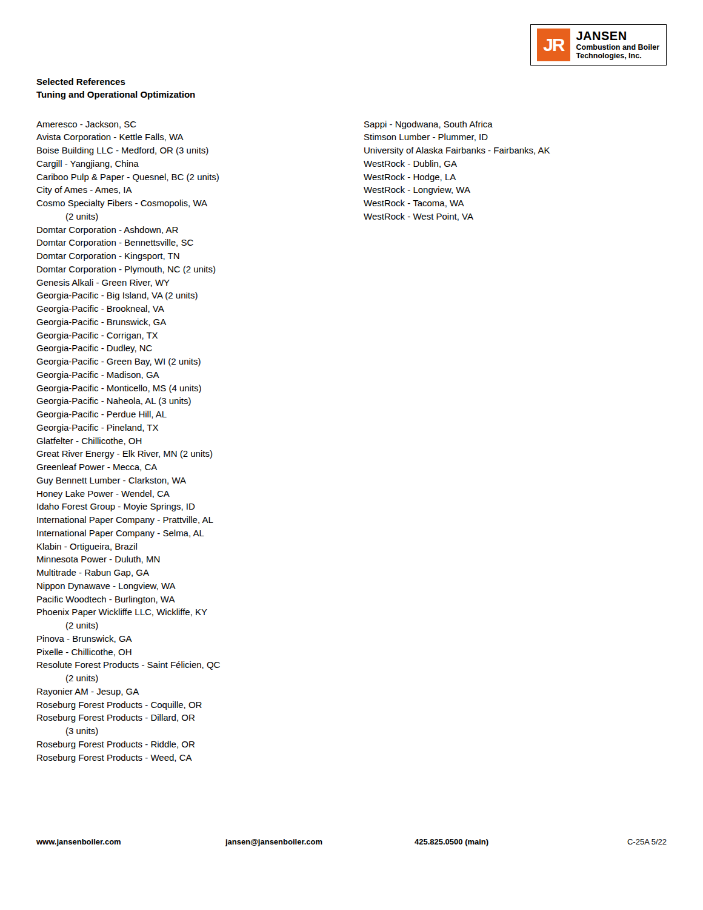| JR | JANSEN Combustion and Boiler Technologies, Inc. |
Selected References
Tuning and Operational Optimization
Ameresco - Jackson, SC
Avista Corporation - Kettle Falls, WA
Boise Building LLC - Medford, OR (3 units)
Cargill - Yangjiang, China
Cariboo Pulp & Paper - Quesnel, BC (2 units)
City of Ames - Ames, IA
Cosmo Specialty Fibers - Cosmopolis, WA (2 units)
Domtar Corporation - Ashdown, AR
Domtar Corporation - Bennettsville, SC
Domtar Corporation - Kingsport, TN
Domtar Corporation - Plymouth, NC (2 units)
Genesis Alkali - Green River, WY
Georgia-Pacific - Big Island, VA (2 units)
Georgia-Pacific - Brookneal, VA
Georgia-Pacific - Brunswick, GA
Georgia-Pacific - Corrigan, TX
Georgia-Pacific - Dudley, NC
Georgia-Pacific - Green Bay, WI (2 units)
Georgia-Pacific - Madison, GA
Georgia-Pacific - Monticello, MS (4 units)
Georgia-Pacific - Naheola, AL (3 units)
Georgia-Pacific - Perdue Hill, AL
Georgia-Pacific - Pineland, TX
Glatfelter - Chillicothe, OH
Great River Energy - Elk River, MN (2 units)
Greenleaf Power - Mecca, CA
Guy Bennett Lumber - Clarkston, WA
Honey Lake Power - Wendel, CA
Idaho Forest Group - Moyie Springs, ID
International Paper Company - Prattville, AL
International Paper Company - Selma, AL
Klabin - Ortigueira, Brazil
Minnesota Power - Duluth, MN
Multitrade - Rabun Gap, GA
Nippon Dynawave - Longview, WA
Pacific Woodtech - Burlington, WA
Phoenix Paper Wickliffe LLC, Wickliffe, KY (2 units)
Pinova - Brunswick, GA
Pixelle - Chillicothe, OH
Resolute Forest Products - Saint Félicien, QC (2 units)
Rayonier AM - Jesup, GA
Roseburg Forest Products - Coquille, OR
Roseburg Forest Products - Dillard, OR (3 units)
Roseburg Forest Products - Riddle, OR
Roseburg Forest Products - Weed, CA
Sappi - Ngodwana, South Africa
Stimson Lumber - Plummer, ID
University of Alaska Fairbanks - Fairbanks, AK
WestRock - Dublin, GA
WestRock - Hodge, LA
WestRock - Longview, WA
WestRock - Tacoma, WA
WestRock - West Point, VA
| www.jansenboiler.com | jansen@jansenboiler.com | 425.825.0500 (main) | C-25A 5/22 |